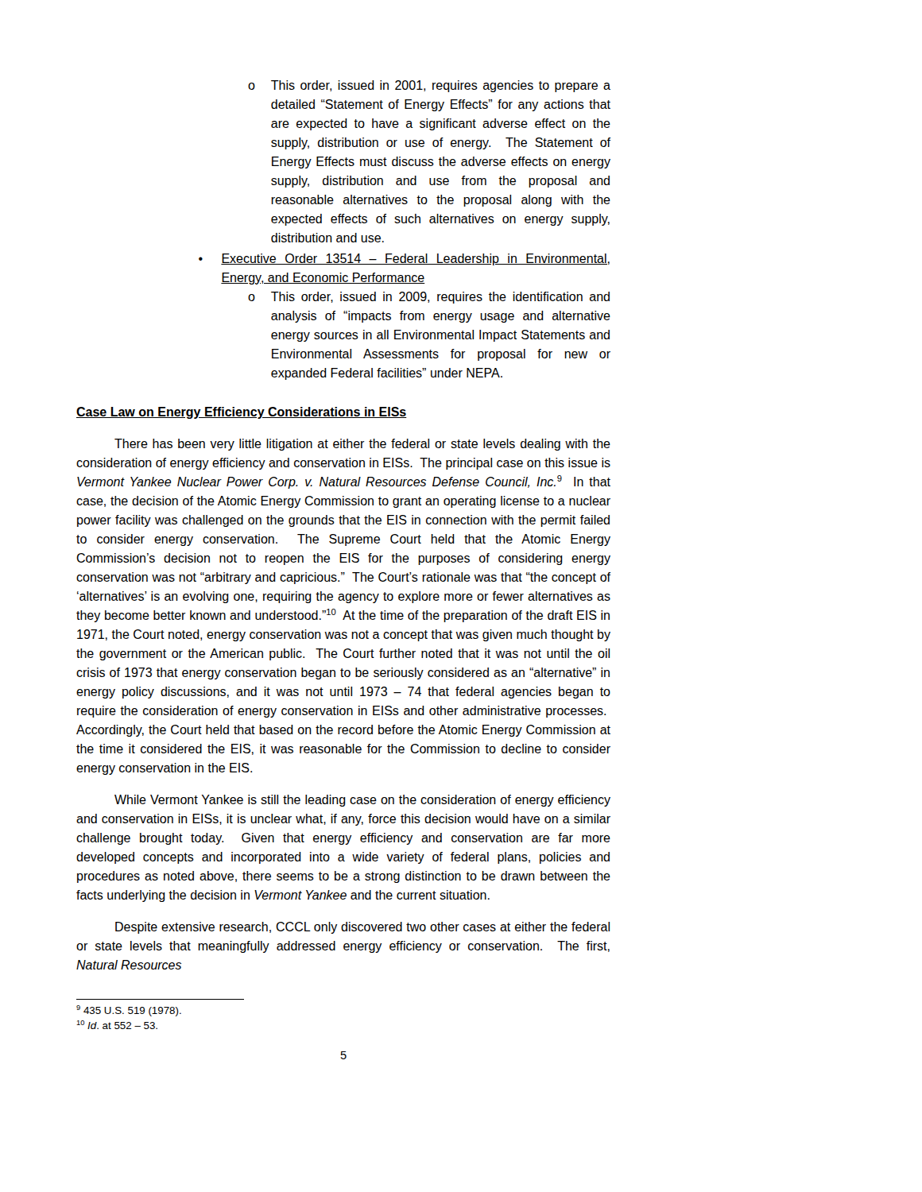o This order, issued in 2001, requires agencies to prepare a detailed “Statement of Energy Effects” for any actions that are expected to have a significant adverse effect on the supply, distribution or use of energy. The Statement of Energy Effects must discuss the adverse effects on energy supply, distribution and use from the proposal and reasonable alternatives to the proposal along with the expected effects of such alternatives on energy supply, distribution and use.
•Executive Order 13514 – Federal Leadership in Environmental, Energy, and Economic Performance
o This order, issued in 2009, requires the identification and analysis of “impacts from energy usage and alternative energy sources in all Environmental Impact Statements and Environmental Assessments for proposal for new or expanded Federal facilities” under NEPA.
Case Law on Energy Efficiency Considerations in EISs
There has been very little litigation at either the federal or state levels dealing with the consideration of energy efficiency and conservation in EISs. The principal case on this issue is Vermont Yankee Nuclear Power Corp. v. Natural Resources Defense Council, Inc.9 In that case, the decision of the Atomic Energy Commission to grant an operating license to a nuclear power facility was challenged on the grounds that the EIS in connection with the permit failed to consider energy conservation. The Supreme Court held that the Atomic Energy Commission’s decision not to reopen the EIS for the purposes of considering energy conservation was not “arbitrary and capricious.” The Court’s rationale was that “the concept of ‘alternatives’ is an evolving one, requiring the agency to explore more or fewer alternatives as they become better known and understood.”10 At the time of the preparation of the draft EIS in 1971, the Court noted, energy conservation was not a concept that was given much thought by the government or the American public. The Court further noted that it was not until the oil crisis of 1973 that energy conservation began to be seriously considered as an “alternative” in energy policy discussions, and it was not until 1973 – 74 that federal agencies began to require the consideration of energy conservation in EISs and other administrative processes. Accordingly, the Court held that based on the record before the Atomic Energy Commission at the time it considered the EIS, it was reasonable for the Commission to decline to consider energy conservation in the EIS.
While Vermont Yankee is still the leading case on the consideration of energy efficiency and conservation in EISs, it is unclear what, if any, force this decision would have on a similar challenge brought today. Given that energy efficiency and conservation are far more developed concepts and incorporated into a wide variety of federal plans, policies and procedures as noted above, there seems to be a strong distinction to be drawn between the facts underlying the decision in Vermont Yankee and the current situation.
Despite extensive research, CCCL only discovered two other cases at either the federal or state levels that meaningfully addressed energy efficiency or conservation. The first, Natural Resources
9 435 U.S. 519 (1978).
10 Id. at 552 – 53.
5